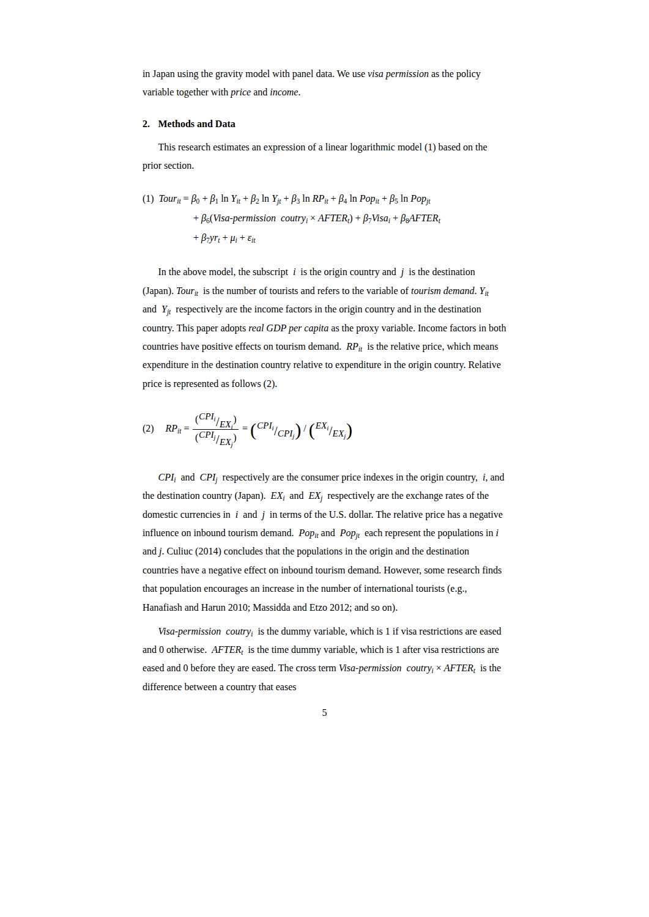in Japan using the gravity model with panel data. We use visa permission as the policy variable together with price and income.
2. Methods and Data
This research estimates an expression of a linear logarithmic model (1) based on the prior section.
(1) Tourit = β0 + β1 ln Yit + β2 ln Yjt + β3 ln RPit + β4 ln Popit + β5 ln Popjt + β6(Visa-permission coutryi × AFTERt) + β7Visai + β8AFTERt + β7yrt + μi + εit
In the above model, the subscript i is the origin country and j is the destination (Japan). Tourit is the number of tourists and refers to the variable of tourism demand. Yit and Yjt respectively are the income factors in the origin country and in the destination country. This paper adopts real GDP per capita as the proxy variable. Income factors in both countries have positive effects on tourism demand. RPit is the relative price, which means expenditure in the destination country relative to expenditure in the origin country. Relative price is represented as follows (2).
(2) RPit = (CPIi/EXi) (CPIj/EXj) = (CPIi/CPIj) / (EXi/EXj)
CPIi and CPIj respectively are the consumer price indexes in the origin country, i, and the destination country (Japan). EXi and EXj respectively are the exchange rates of the domestic currencies in i and j in terms of the U.S. dollar. The relative price has a negative influence on inbound tourism demand. Popit and Popjt each represent the populations in i and j. Culiuc (2014) concludes that the populations in the origin and the destination countries have a negative effect on inbound tourism demand. However, some research finds that population encourages an increase in the number of international tourists (e.g., Hanafiash and Harun 2010; Massidda and Etzo 2012; and so on).
Visa-permission coutryi is the dummy variable, which is 1 if visa restrictions are eased and 0 otherwise. AFTERt is the time dummy variable, which is 1 after visa restrictions are eased and 0 before they are eased. The cross term Visa-permission coutryi × AFTERt is the difference between a country that eases
5